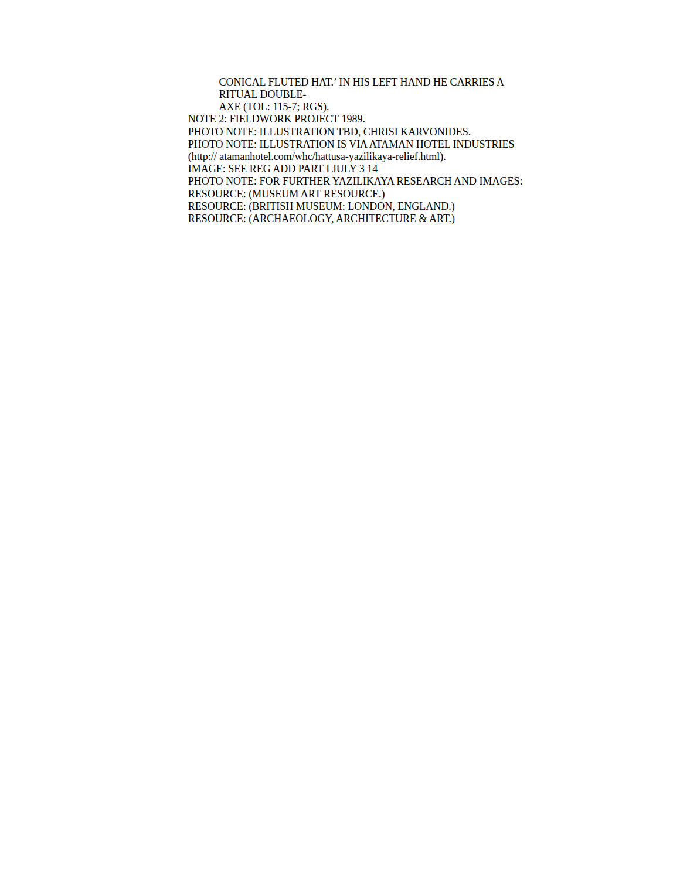CONICAL FLUTED HAT.’ IN HIS LEFT HAND HE CARRIES A RITUAL DOUBLE-
AXE (TOL: 115-7; RGS).
NOTE 2: FIELDWORK PROJECT 1989.
PHOTO NOTE: ILLUSTRATION TBD, CHRISI KARVONIDES.
PHOTO NOTE: ILLUSTRATION IS VIA ATAMAN HOTEL INDUSTRIES
(http:// atamanhotel.com/whc/hattusa-yazilikaya-relief.html).
IMAGE: SEE REG ADD PART I JULY 3 14
PHOTO NOTE: FOR FURTHER YAZILIKAYA RESEARCH AND IMAGES:
RESOURCE: (MUSEUM ART RESOURCE.)
RESOURCE: (BRITISH MUSEUM: LONDON, ENGLAND.)
RESOURCE: (ARCHAEOLOGY, ARCHITECTURE & ART.)